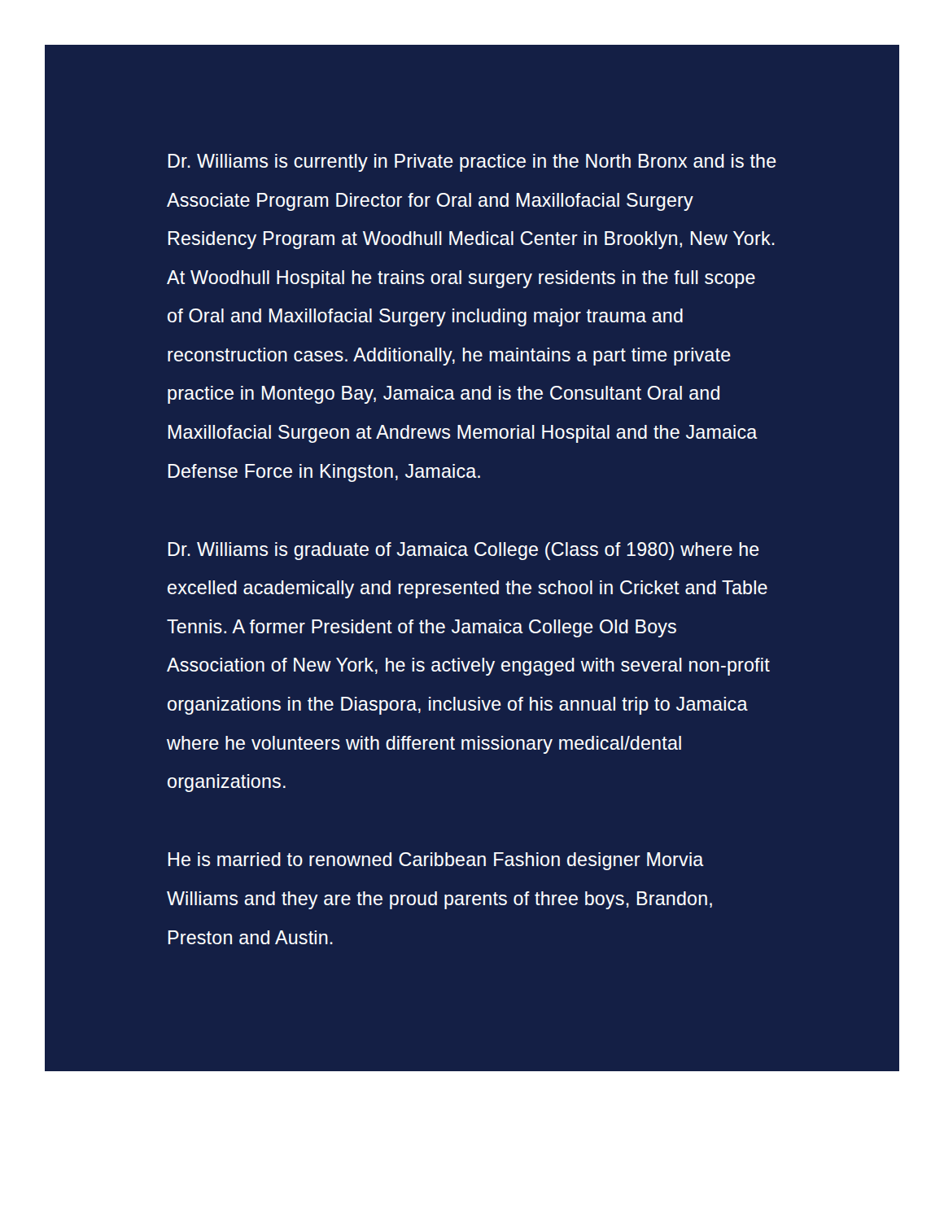Dr. Williams is currently in Private practice in the North Bronx and is the Associate Program Director for Oral and Maxillofacial Surgery Residency Program at Woodhull Medical Center in Brooklyn, New York. At Woodhull Hospital he trains oral surgery residents in the full scope of Oral and Maxillofacial Surgery including major trauma and reconstruction cases. Additionally, he maintains a part time private practice in Montego Bay, Jamaica and is the Consultant Oral and Maxillofacial Surgeon at Andrews Memorial Hospital and the Jamaica Defense Force in Kingston, Jamaica.
Dr. Williams is graduate of Jamaica College (Class of 1980) where he excelled academically and represented the school in Cricket and Table Tennis. A former President of the Jamaica College Old Boys Association of New York, he is actively engaged with several non-profit organizations in the Diaspora, inclusive of his annual trip to Jamaica where he volunteers with different missionary medical/dental organizations.
He is married to renowned Caribbean Fashion designer Morvia Williams and they are the proud parents of three boys, Brandon, Preston and Austin.